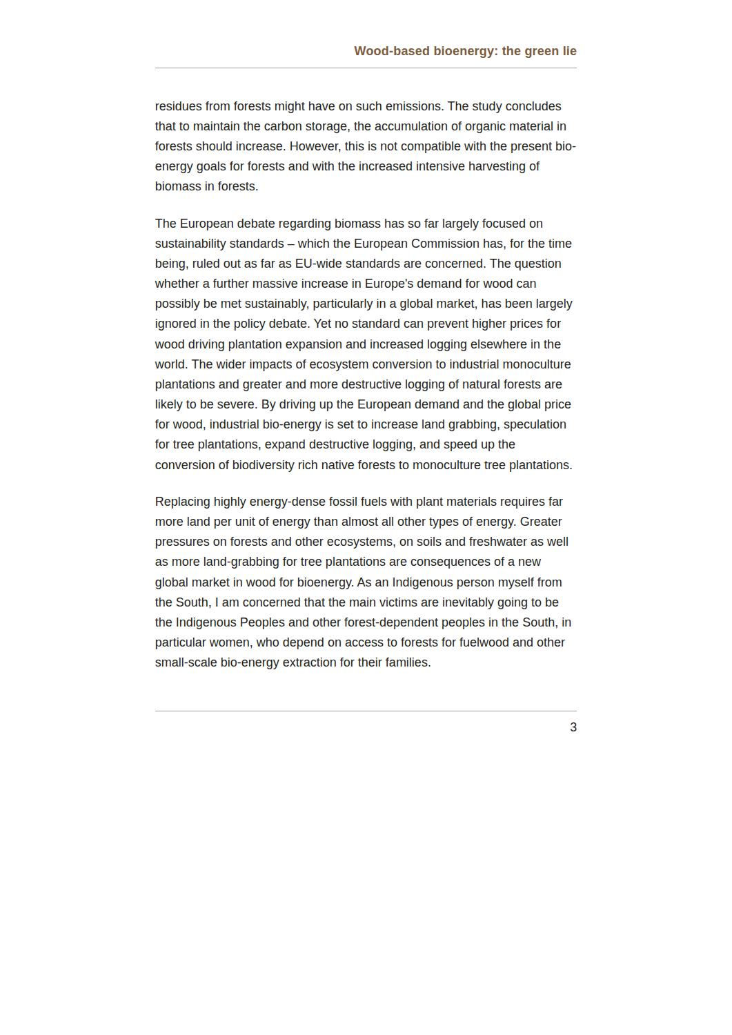Wood-based bioenergy: the green lie
residues from forests might have on such emissions. The study concludes that to maintain the carbon storage, the accumulation of organic material in forests should increase. However, this is not compatible with the present bio-energy goals for forests and with the increased intensive harvesting of biomass in forests.
The European debate regarding biomass has so far largely focused on sustainability standards – which the European Commission has, for the time being, ruled out as far as EU-wide standards are concerned. The question whether a further massive increase in Europe's demand for wood can possibly be met sustainably, particularly in a global market, has been largely ignored in the policy debate. Yet no standard can prevent higher prices for wood driving plantation expansion and increased logging elsewhere in the world. The wider impacts of ecosystem conversion to industrial monoculture plantations and greater and more destructive logging of natural forests are likely to be severe. By driving up the European demand and the global price for wood, industrial bio-energy is set to increase land grabbing, speculation for tree plantations, expand destructive logging, and speed up the conversion of biodiversity rich native forests to monoculture tree plantations.
Replacing highly energy-dense fossil fuels with plant materials requires far more land per unit of energy than almost all other types of energy. Greater pressures on forests and other ecosystems, on soils and freshwater as well as more land-grabbing for tree plantations are consequences of a new global market in wood for bioenergy. As an Indigenous person myself from the South, I am concerned that the main victims are inevitably going to be the Indigenous Peoples and other forest-dependent peoples in the South, in particular women, who depend on access to forests for fuelwood and other small-scale bio-energy extraction for their families.
3